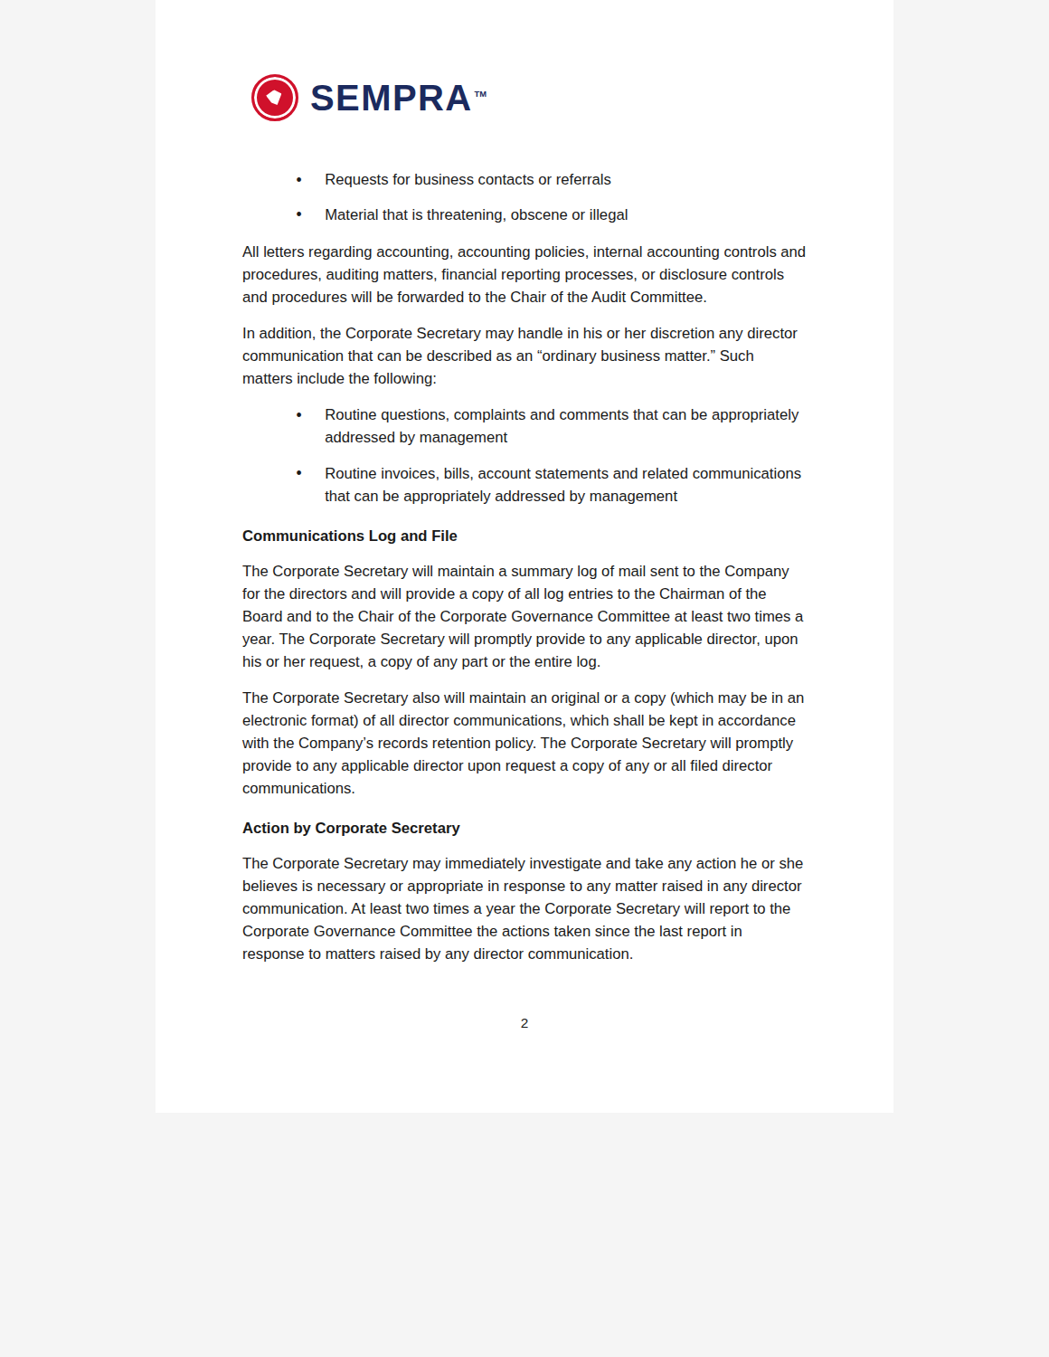SEMPRATM
Requests for business contacts or referrals
Material that is threatening, obscene or illegal
All letters regarding accounting, accounting policies, internal accounting controls and procedures, auditing matters, financial reporting processes, or disclosure controls and procedures will be forwarded to the Chair of the Audit Committee.
In addition, the Corporate Secretary may handle in his or her discretion any director communication that can be described as an “ordinary business matter.” Such matters include the following:
Routine questions, complaints and comments that can be appropriately addressed by management
Routine invoices, bills, account statements and related communications that can be appropriately addressed by management
Communications Log and File
The Corporate Secretary will maintain a summary log of mail sent to the Company for the directors and will provide a copy of all log entries to the Chairman of the Board and to the Chair of the Corporate Governance Committee at least two times a year. The Corporate Secretary will promptly provide to any applicable director, upon his or her request, a copy of any part or the entire log.
The Corporate Secretary also will maintain an original or a copy (which may be in an electronic format) of all director communications, which shall be kept in accordance with the Company’s records retention policy. The Corporate Secretary will promptly provide to any applicable director upon request a copy of any or all filed director communications.
Action by Corporate Secretary
The Corporate Secretary may immediately investigate and take any action he or she believes is necessary or appropriate in response to any matter raised in any director communication. At least two times a year the Corporate Secretary will report to the Corporate Governance Committee the actions taken since the last report in response to matters raised by any director communication.
2